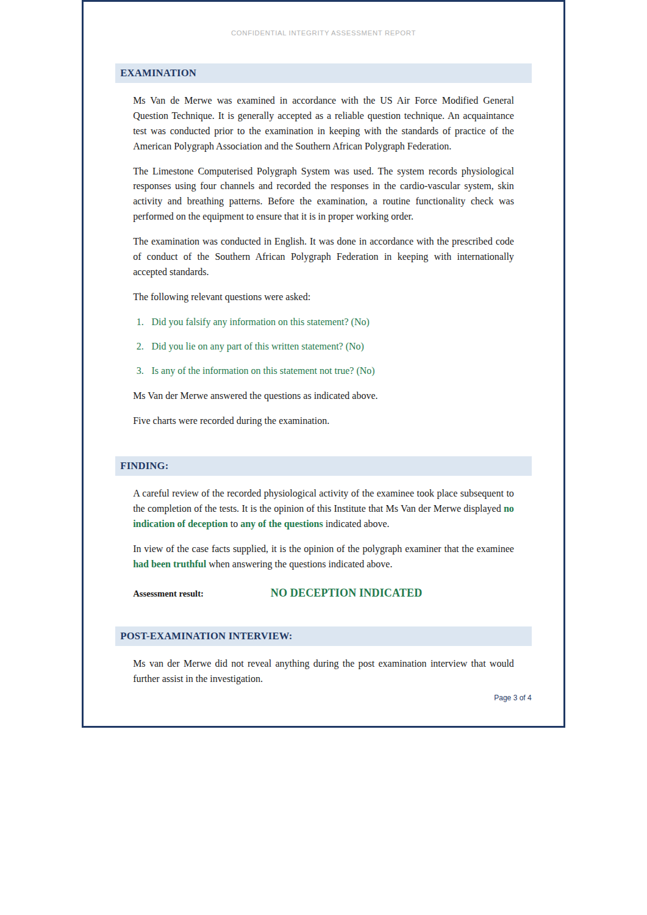CONFIDENTIAL INTEGRITY ASSESSMENT REPORT
EXAMINATION
Ms Van de Merwe was examined in accordance with the US Air Force Modified General Question Technique. It is generally accepted as a reliable question technique. An acquaintance test was conducted prior to the examination in keeping with the standards of practice of the American Polygraph Association and the Southern African Polygraph Federation.
The Limestone Computerised Polygraph System was used. The system records physiological responses using four channels and recorded the responses in the cardio-vascular system, skin activity and breathing patterns. Before the examination, a routine functionality check was performed on the equipment to ensure that it is in proper working order.
The examination was conducted in English. It was done in accordance with the prescribed code of conduct of the Southern African Polygraph Federation in keeping with internationally accepted standards.
The following relevant questions were asked:
Did you falsify any information on this statement? (No)
Did you lie on any part of this written statement? (No)
Is any of the information on this statement not true? (No)
Ms Van der Merwe answered the questions as indicated above.
Five charts were recorded during the examination.
FINDING:
A careful review of the recorded physiological activity of the examinee took place subsequent to the completion of the tests. It is the opinion of this Institute that Ms Van der Merwe displayed no indication of deception to any of the questions indicated above.
In view of the case facts supplied, it is the opinion of the polygraph examiner that the examinee had been truthful when answering the questions indicated above.
Assessment result:
NO DECEPTION INDICATED
POST-EXAMINATION INTERVIEW:
Ms van der Merwe did not reveal anything during the post examination interview that would further assist in the investigation.
Page 3 of 4